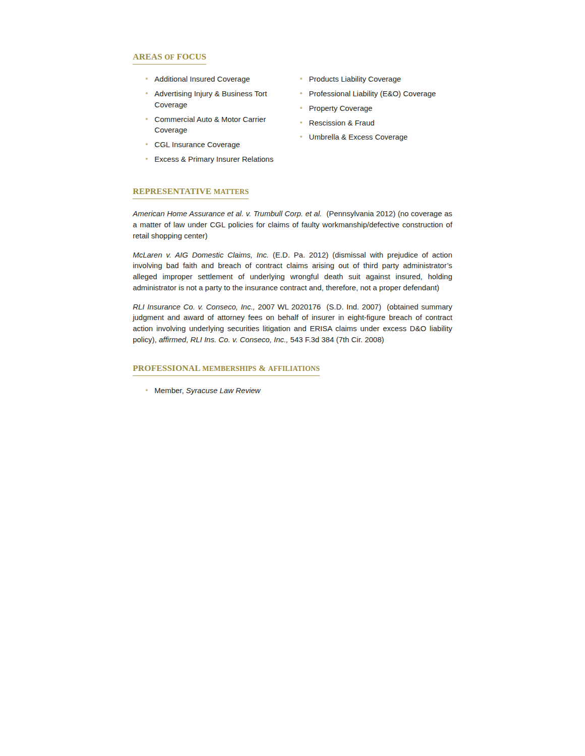Areas Of Focus
Additional Insured Coverage
Advertising Injury & Business Tort Coverage
Commercial Auto & Motor Carrier Coverage
CGL Insurance Coverage
Excess & Primary Insurer Relations
Products Liability Coverage
Professional Liability (E&O) Coverage
Property Coverage
Rescission & Fraud
Umbrella & Excess Coverage
Representative Matters
American Home Assurance et al. v. Trumbull Corp. et al. (Pennsylvania 2012) (no coverage as a matter of law under CGL policies for claims of faulty workmanship/defective construction of retail shopping center)
McLaren v. AIG Domestic Claims, Inc. (E.D. Pa. 2012) (dismissal with prejudice of action involving bad faith and breach of contract claims arising out of third party administrator’s alleged improper settlement of underlying wrongful death suit against insured, holding administrator is not a party to the insurance contract and, therefore, not a proper defendant)
RLI Insurance Co. v. Conseco, Inc., 2007 WL 2020176 (S.D. Ind. 2007) (obtained summary judgment and award of attorney fees on behalf of insurer in eight-figure breach of contract action involving underlying securities litigation and ERISA claims under excess D&O liability policy), affirmed, RLI Ins. Co. v. Conseco, Inc., 543 F.3d 384 (7th Cir. 2008)
Professional Memberships & Affiliations
Member, Syracuse Law Review